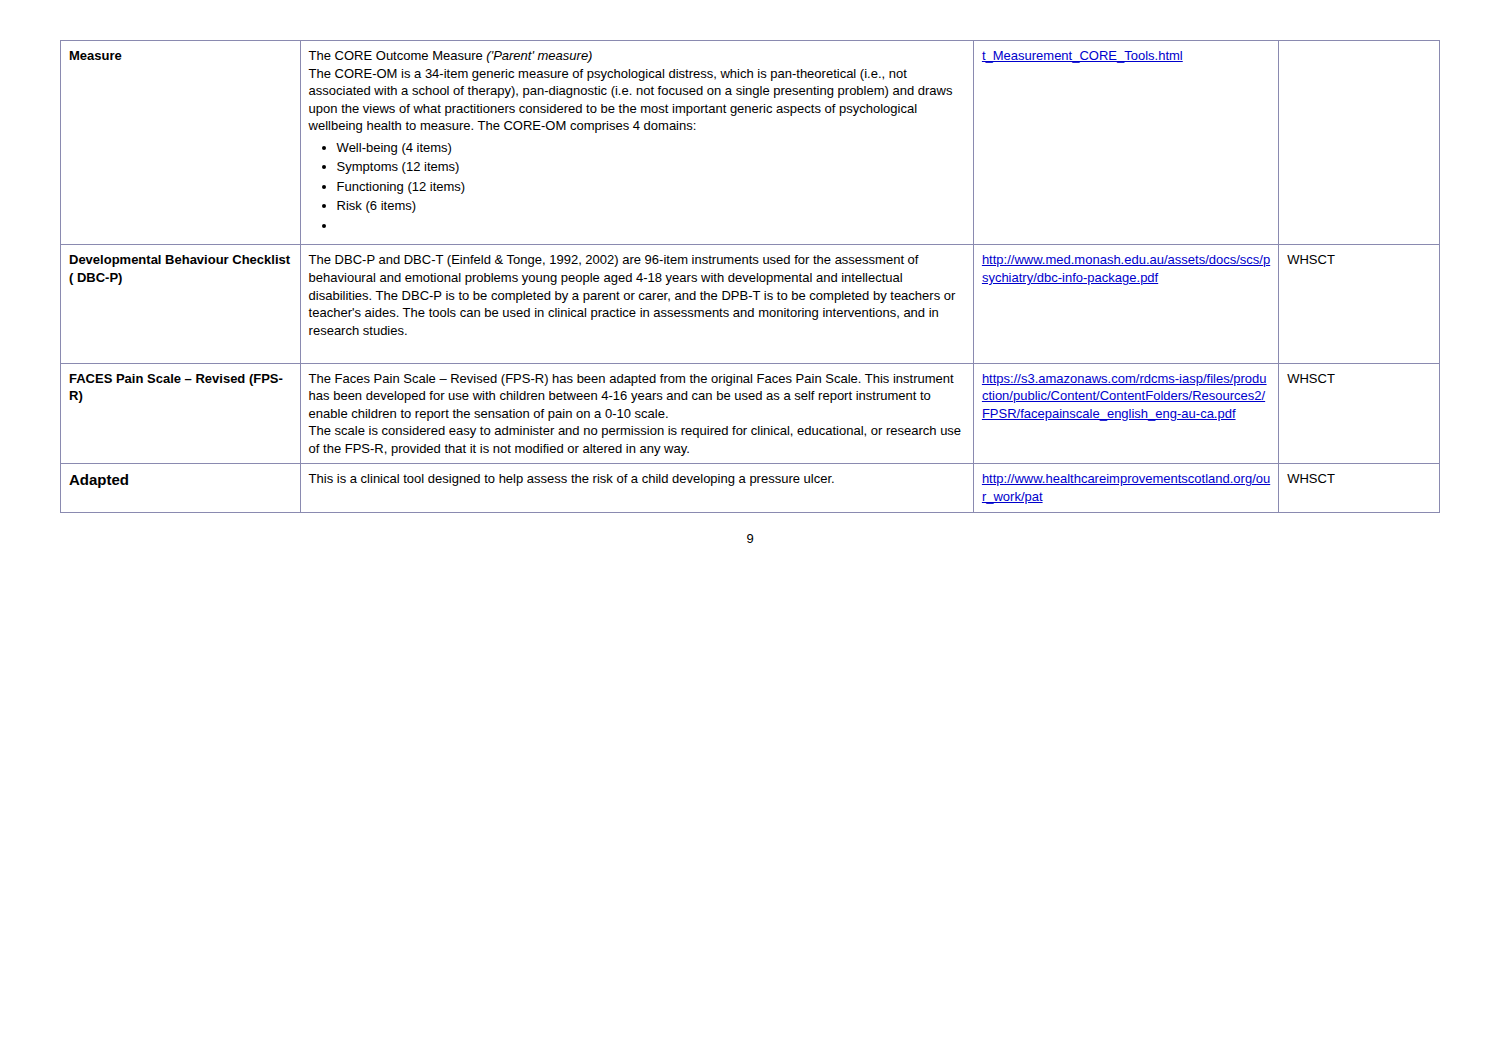| Measure | The CORE Outcome Measure ('Parent' measure) The CORE-OM is a 34-item generic measure of psychological distress, which is pan-theoretical (i.e., not associated with a school of therapy), pan-diagnostic (i.e. not focused on a single presenting problem) and draws upon the views of what practitioners considered to be the most important generic aspects of psychological wellbeing health to measure. The CORE-OM comprises 4 domains: Well-being (4 items) Symptoms (12 items) Functioning (12 items) Risk (6 items) | t_Measurement_CORE_Tools.html | |
| Developmental Behaviour Checklist ( DBC-P) | The DBC-P and DBC-T (Einfeld & Tonge, 1992, 2002) are 96-item instruments used for the assessment of behavioural and emotional problems young people aged 4-18 years with developmental and intellectual disabilities. The DBC-P is to be completed by a parent or carer, and the DPB-T is to be completed by teachers or teacher's aides. The tools can be used in clinical practice in assessments and monitoring interventions, and in research studies. | http://www.med.monash.edu.au/assets/docs/scs/psychiatry/dbc-info-package.pdf | WHSCT |
| FACES Pain Scale – Revised (FPS-R) | The Faces Pain Scale – Revised (FPS-R) has been adapted from the original Faces Pain Scale. This instrument has been developed for use with children between 4-16 years and can be used as a self report instrument to enable children to report the sensation of pain on a 0-10 scale. The scale is considered easy to administer and no permission is required for clinical, educational, or research use of the FPS-R, provided that it is not modified or altered in any way. | https://s3.amazonaws.com/rdcms-iasp/files/production/public/Content/ContentFolders/Resources2/FPSR/facepainscale_english_eng-au-ca.pdf | WHSCT |
| Adapted | This is a clinical tool designed to help assess the risk of a child developing a pressure ulcer. | http://www.healthcareimprovementscotland.org/our_work/pat | WHSCT |
9